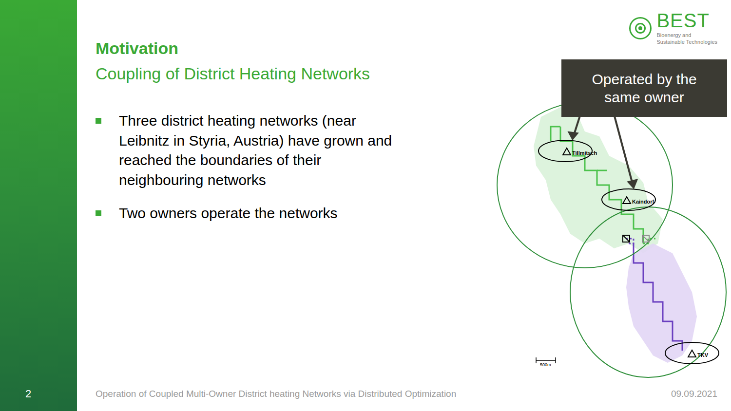BEST
Bioenergy and
Sustainable Technologies
Motivation
Coupling of District Heating Networks
Three district heating networks (near Leibnitz in Styria, Austria) have grown and reached the boundaries of their neighbouring networks
Two owners operate the networks
Operated by the
same owner
Tillmitsch Kaindorf TKV 500m
2
Operation of Coupled Multi-Owner District heating Networks via Distributed Optimization
09.09.2021